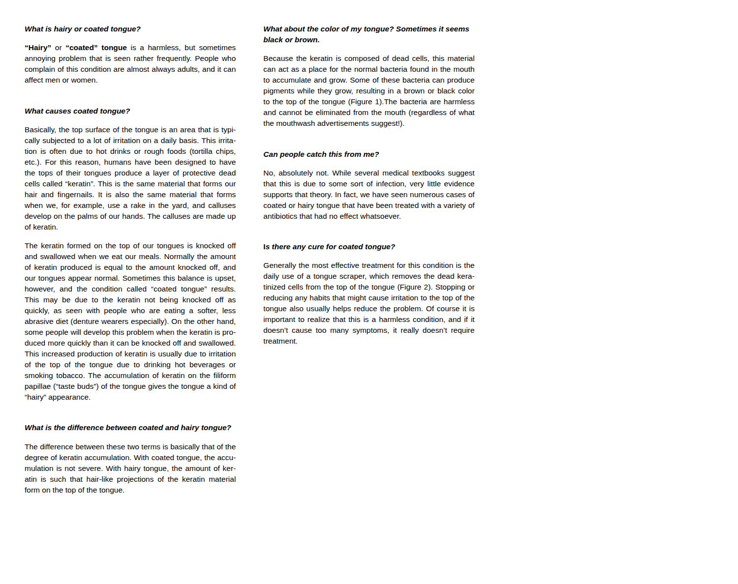What is hairy or coated tongue?
“Hairy” or “coated” tongue is a harmless, but sometimes annoying problem that is seen rather frequently. People who complain of this condition are almost always adults, and it can affect men or women.
What causes coated tongue?
Basically, the top surface of the tongue is an area that is typically subjected to a lot of irritation on a daily basis. This irritation is often due to hot drinks or rough foods (tortilla chips, etc.). For this reason, humans have been designed to have the tops of their tongues produce a layer of protective dead cells called “keratin”. This is the same material that forms our hair and fingernails. It is also the same material that forms when we, for example, use a rake in the yard, and calluses develop on the palms of our hands. The calluses are made up of keratin.
The keratin formed on the top of our tongues is knocked off and swallowed when we eat our meals. Normally the amount of keratin produced is equal to the amount knocked off, and our tongues appear normal. Sometimes this balance is upset, however, and the condition called “coated tongue” results. This may be due to the keratin not being knocked off as quickly, as seen with people who are eating a softer, less abrasive diet (denture wearers especially). On the other hand, some people will develop this problem when the keratin is produced more quickly than it can be knocked off and swallowed. This increased production of keratin is usually due to irritation of the top of the tongue due to drinking hot beverages or smoking tobacco. The accumulation of keratin on the filiform papillae (“taste buds”) of the tongue gives the tongue a kind of “hairy” appearance.
What is the difference between coated and hairy tongue?
The difference between these two terms is basically that of the degree of keratin accumulation. With coated tongue, the accumulation is not severe. With hairy tongue, the amount of keratin is such that hair-like projections of the keratin material form on the top of the tongue.
What about the color of my tongue? Sometimes it seems black or brown.
Because the keratin is composed of dead cells, this material can act as a place for the normal bacteria found in the mouth to accumulate and grow. Some of these bacteria can produce pigments while they grow, resulting in a brown or black color to the top of the tongue (Figure 1).The bacteria are harmless and cannot be eliminated from the mouth (regardless of what the mouthwash advertisements suggest!).
Can people catch this from me?
No, absolutely not. While several medical textbooks suggest that this is due to some sort of infection, very little evidence supports that theory. In fact, we have seen numerous cases of coated or hairy tongue that have been treated with a variety of antibiotics that had no effect whatsoever.
Is there any cure for coated tongue?
Generally the most effective treatment for this condition is the daily use of a tongue scraper, which removes the dead keratinized cells from the top of the tongue (Figure 2). Stopping or reducing any habits that might cause irritation to the top of the tongue also usually helps reduce the problem. Of course it is important to realize that this is a harmless condition, and if it doesn’t cause too many symptoms, it really doesn’t require treatment.